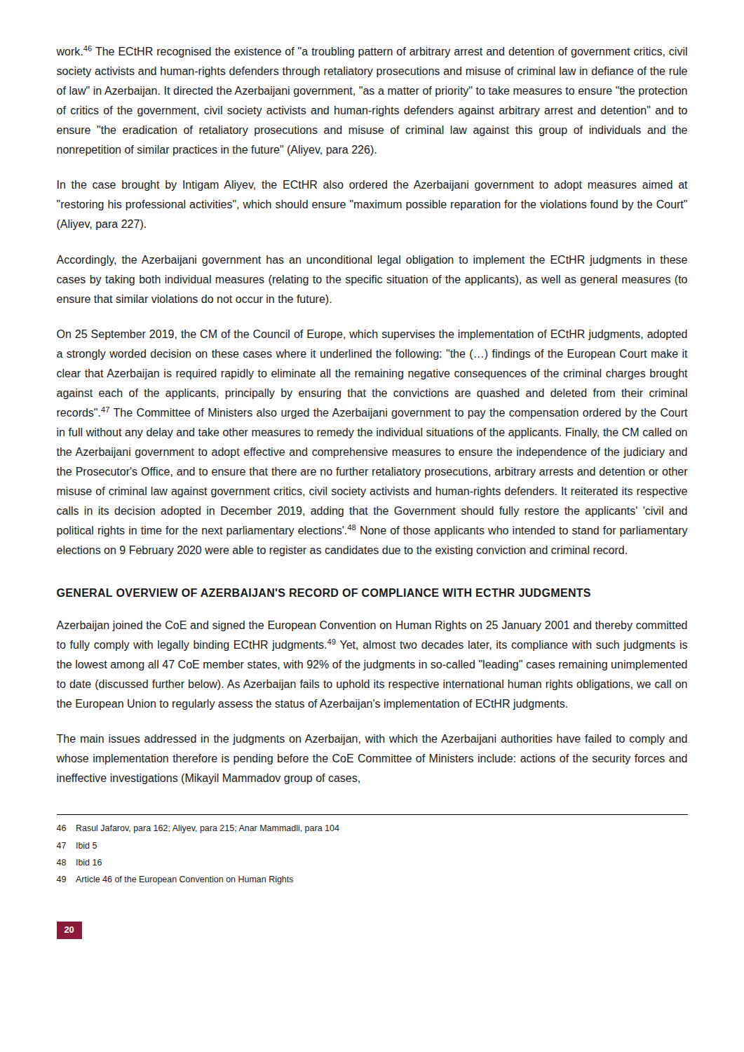work.46 The ECtHR recognised the existence of "a troubling pattern of arbitrary arrest and detention of government critics, civil society activists and human-rights defenders through retaliatory prosecutions and misuse of criminal law in defiance of the rule of law" in Azerbaijan. It directed the Azerbaijani government, "as a matter of priority" to take measures to ensure "the protection of critics of the government, civil society activists and human-rights defenders against arbitrary arrest and detention" and to ensure "the eradication of retaliatory prosecutions and misuse of criminal law against this group of individuals and the nonrepetition of similar practices in the future" (Aliyev, para 226).
In the case brought by Intigam Aliyev, the ECtHR also ordered the Azerbaijani government to adopt measures aimed at "restoring his professional activities", which should ensure "maximum possible reparation for the violations found by the Court" (Aliyev, para 227).
Accordingly, the Azerbaijani government has an unconditional legal obligation to implement the ECtHR judgments in these cases by taking both individual measures (relating to the specific situation of the applicants), as well as general measures (to ensure that similar violations do not occur in the future).
On 25 September 2019, the CM of the Council of Europe, which supervises the implementation of ECtHR judgments, adopted a strongly worded decision on these cases where it underlined the following: "the (…) findings of the European Court make it clear that Azerbaijan is required rapidly to eliminate all the remaining negative consequences of the criminal charges brought against each of the applicants, principally by ensuring that the convictions are quashed and deleted from their criminal records".47 The Committee of Ministers also urged the Azerbaijani government to pay the compensation ordered by the Court in full without any delay and take other measures to remedy the individual situations of the applicants. Finally, the CM called on the Azerbaijani government to adopt effective and comprehensive measures to ensure the independence of the judiciary and the Prosecutor's Office, and to ensure that there are no further retaliatory prosecutions, arbitrary arrests and detention or other misuse of criminal law against government critics, civil society activists and human-rights defenders. It reiterated its respective calls in its decision adopted in December 2019, adding that the Government should fully restore the applicants' 'civil and political rights in time for the next parliamentary elections'.48 None of those applicants who intended to stand for parliamentary elections on 9 February 2020 were able to register as candidates due to the existing conviction and criminal record.
General overview of Azerbaijan's record of compliance with ECtHR judgments
Azerbaijan joined the CoE and signed the European Convention on Human Rights on 25 January 2001 and thereby committed to fully comply with legally binding ECtHR judgments.49 Yet, almost two decades later, its compliance with such judgments is the lowest among all 47 CoE member states, with 92% of the judgments in so-called "leading" cases remaining unimplemented to date (discussed further below). As Azerbaijan fails to uphold its respective international human rights obligations, we call on the European Union to regularly assess the status of Azerbaijan's implementation of ECtHR judgments.
The main issues addressed in the judgments on Azerbaijan, with which the Azerbaijani authorities have failed to comply and whose implementation therefore is pending before the CoE Committee of Ministers include: actions of the security forces and ineffective investigations (Mikayil Mammadov group of cases,
Rasul Jafarov, para 162; Aliyev, para 215; Anar Mammadli, para 104
Ibid 5
Ibid 16
Article 46 of the European Convention on Human Rights
20